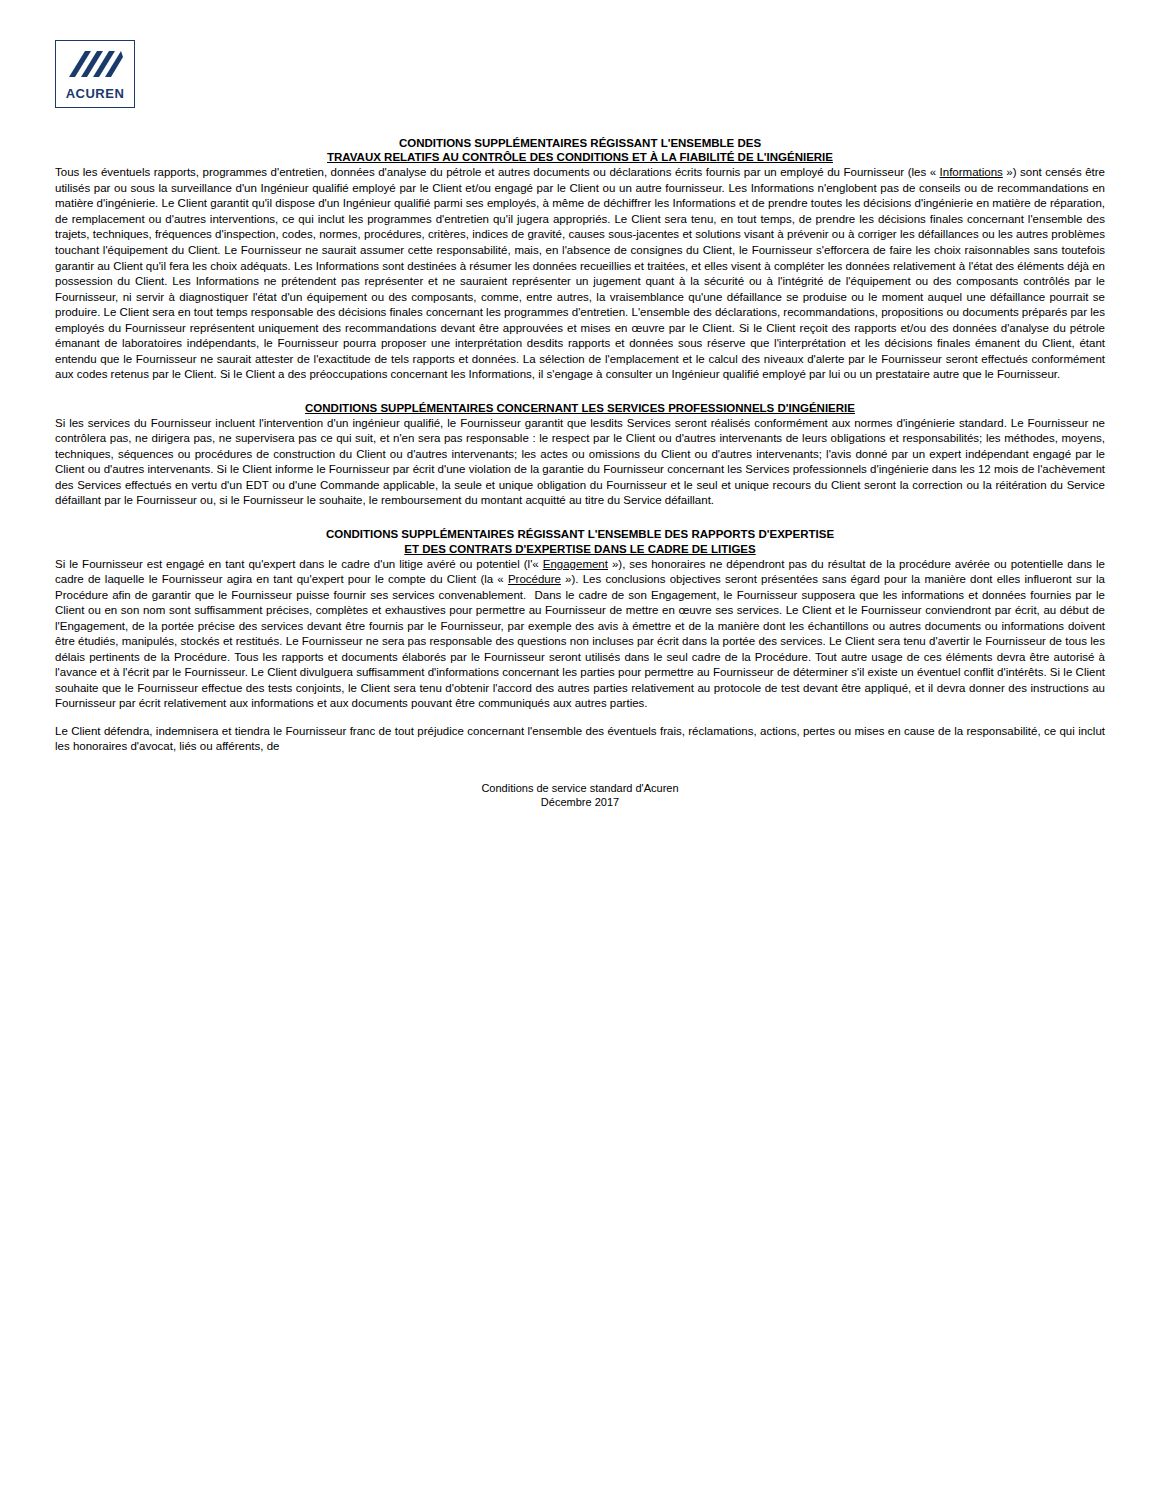ACUREN
Conditions supplémentaires régissant l'ensemble des
travaux relatifs au contrôle des conditions et à la fiabilité de l'ingénierie
Tous les éventuels rapports, programmes d'entretien, données d'analyse du pétrole et autres documents ou déclarations écrits fournis par un employé du Fournisseur (les « Informations ») sont censés être utilisés par ou sous la surveillance d'un Ingénieur qualifié employé par le Client et/ou engagé par le Client ou un autre fournisseur. Les Informations n'englobent pas de conseils ou de recommandations en matière d'ingénierie. Le Client garantit qu'il dispose d'un Ingénieur qualifié parmi ses employés, à même de déchiffrer les Informations et de prendre toutes les décisions d'ingénierie en matière de réparation, de remplacement ou d'autres interventions, ce qui inclut les programmes d'entretien qu'il jugera appropriés. Le Client sera tenu, en tout temps, de prendre les décisions finales concernant l'ensemble des trajets, techniques, fréquences d'inspection, codes, normes, procédures, critères, indices de gravité, causes sous-jacentes et solutions visant à prévenir ou à corriger les défaillances ou les autres problèmes touchant l'équipement du Client. Le Fournisseur ne saurait assumer cette responsabilité, mais, en l'absence de consignes du Client, le Fournisseur s'efforcera de faire les choix raisonnables sans toutefois garantir au Client qu'il fera les choix adéquats. Les Informations sont destinées à résumer les données recueillies et traitées, et elles visent à compléter les données relativement à l'état des éléments déjà en possession du Client. Les Informations ne prétendent pas représenter et ne sauraient représenter un jugement quant à la sécurité ou à l'intégrité de l'équipement ou des composants contrôlés par le Fournisseur, ni servir à diagnostiquer l'état d'un équipement ou des composants, comme, entre autres, la vraisemblance qu'une défaillance se produise ou le moment auquel une défaillance pourrait se produire. Le Client sera en tout temps responsable des décisions finales concernant les programmes d'entretien. L'ensemble des déclarations, recommandations, propositions ou documents préparés par les employés du Fournisseur représentent uniquement des recommandations devant être approuvées et mises en œuvre par le Client. Si le Client reçoit des rapports et/ou des données d'analyse du pétrole émanant de laboratoires indépendants, le Fournisseur pourra proposer une interprétation desdits rapports et données sous réserve que l'interprétation et les décisions finales émanent du Client, étant entendu que le Fournisseur ne saurait attester de l'exactitude de tels rapports et données. La sélection de l'emplacement et le calcul des niveaux d'alerte par le Fournisseur seront effectués conformément aux codes retenus par le Client. Si le Client a des préoccupations concernant les Informations, il s'engage à consulter un Ingénieur qualifié employé par lui ou un prestataire autre que le Fournisseur.
Conditions supplémentaires concernant les services professionnels d'ingénierie
Si les services du Fournisseur incluent l'intervention d'un ingénieur qualifié, le Fournisseur garantit que lesdits Services seront réalisés conformément aux normes d'ingénierie standard. Le Fournisseur ne contrôlera pas, ne dirigera pas, ne supervisera pas ce qui suit, et n'en sera pas responsable : le respect par le Client ou d'autres intervenants de leurs obligations et responsabilités; les méthodes, moyens, techniques, séquences ou procédures de construction du Client ou d'autres intervenants; les actes ou omissions du Client ou d'autres intervenants; l'avis donné par un expert indépendant engagé par le Client ou d'autres intervenants. Si le Client informe le Fournisseur par écrit d'une violation de la garantie du Fournisseur concernant les Services professionnels d'ingénierie dans les 12 mois de l'achèvement des Services effectués en vertu d'un EDT ou d'une Commande applicable, la seule et unique obligation du Fournisseur et le seul et unique recours du Client seront la correction ou la réitération du Service défaillant par le Fournisseur ou, si le Fournisseur le souhaite, le remboursement du montant acquitté au titre du Service défaillant.
Conditions supplémentaires régissant l'ensemble des rapports d'expertise
et des contrats d'expertise dans le cadre de litiges
Si le Fournisseur est engagé en tant qu'expert dans le cadre d'un litige avéré ou potentiel (l'« Engagement »), ses honoraires ne dépendront pas du résultat de la procédure avérée ou potentielle dans le cadre de laquelle le Fournisseur agira en tant qu'expert pour le compte du Client (la « Procédure »). Les conclusions objectives seront présentées sans égard pour la manière dont elles influeront sur la Procédure afin de garantir que le Fournisseur puisse fournir ses services convenablement. Dans le cadre de son Engagement, le Fournisseur supposera que les informations et données fournies par le Client ou en son nom sont suffisamment précises, complètes et exhaustives pour permettre au Fournisseur de mettre en œuvre ses services. Le Client et le Fournisseur conviendront par écrit, au début de l'Engagement, de la portée précise des services devant être fournis par le Fournisseur, par exemple des avis à émettre et de la manière dont les échantillons ou autres documents ou informations doivent être étudiés, manipulés, stockés et restitués. Le Fournisseur ne sera pas responsable des questions non incluses par écrit dans la portée des services. Le Client sera tenu d'avertir le Fournisseur de tous les délais pertinents de la Procédure. Tous les rapports et documents élaborés par le Fournisseur seront utilisés dans le seul cadre de la Procédure. Tout autre usage de ces éléments devra être autorisé à l'avance et à l'écrit par le Fournisseur. Le Client divulguera suffisamment d'informations concernant les parties pour permettre au Fournisseur de déterminer s'il existe un éventuel conflit d'intérêts. Si le Client souhaite que le Fournisseur effectue des tests conjoints, le Client sera tenu d'obtenir l'accord des autres parties relativement au protocole de test devant être appliqué, et il devra donner des instructions au Fournisseur par écrit relativement aux informations et aux documents pouvant être communiqués aux autres parties.
Le Client défendra, indemnisera et tiendra le Fournisseur franc de tout préjudice concernant l'ensemble des éventuels frais, réclamations, actions, pertes ou mises en cause de la responsabilité, ce qui inclut les honoraires d'avocat, liés ou afférents, de
Conditions de service standard d'Acuren
Décembre 2017